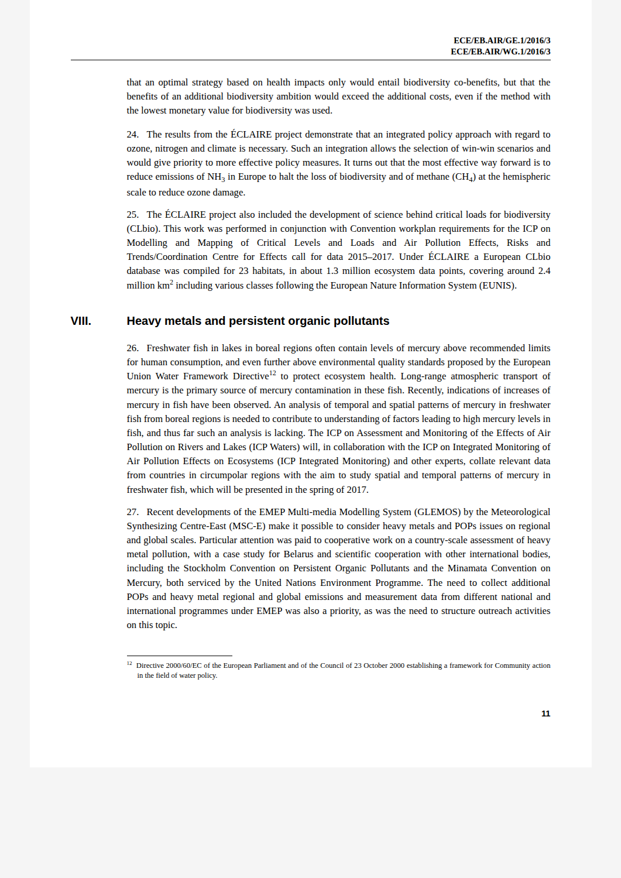ECE/EB.AIR/GE.1/2016/3
ECE/EB.AIR/WG.1/2016/3
that an optimal strategy based on health impacts only would entail biodiversity co-benefits, but that the benefits of an additional biodiversity ambition would exceed the additional costs, even if the method with the lowest monetary value for biodiversity was used.
24. The results from the ÉCLAIRE project demonstrate that an integrated policy approach with regard to ozone, nitrogen and climate is necessary. Such an integration allows the selection of win-win scenarios and would give priority to more effective policy measures. It turns out that the most effective way forward is to reduce emissions of NH3 in Europe to halt the loss of biodiversity and of methane (CH4) at the hemispheric scale to reduce ozone damage.
25. The ÉCLAIRE project also included the development of science behind critical loads for biodiversity (CLbio). This work was performed in conjunction with Convention workplan requirements for the ICP on Modelling and Mapping of Critical Levels and Loads and Air Pollution Effects, Risks and Trends/Coordination Centre for Effects call for data 2015–2017. Under ÉCLAIRE a European CLbio database was compiled for 23 habitats, in about 1.3 million ecosystem data points, covering around 2.4 million km2 including various classes following the European Nature Information System (EUNIS).
VIII. Heavy metals and persistent organic pollutants
26. Freshwater fish in lakes in boreal regions often contain levels of mercury above recommended limits for human consumption, and even further above environmental quality standards proposed by the European Union Water Framework Directive12 to protect ecosystem health. Long-range atmospheric transport of mercury is the primary source of mercury contamination in these fish. Recently, indications of increases of mercury in fish have been observed. An analysis of temporal and spatial patterns of mercury in freshwater fish from boreal regions is needed to contribute to understanding of factors leading to high mercury levels in fish, and thus far such an analysis is lacking. The ICP on Assessment and Monitoring of the Effects of Air Pollution on Rivers and Lakes (ICP Waters) will, in collaboration with the ICP on Integrated Monitoring of Air Pollution Effects on Ecosystems (ICP Integrated Monitoring) and other experts, collate relevant data from countries in circumpolar regions with the aim to study spatial and temporal patterns of mercury in freshwater fish, which will be presented in the spring of 2017.
27. Recent developments of the EMEP Multi-media Modelling System (GLEMOS) by the Meteorological Synthesizing Centre-East (MSC-E) make it possible to consider heavy metals and POPs issues on regional and global scales. Particular attention was paid to cooperative work on a country-scale assessment of heavy metal pollution, with a case study for Belarus and scientific cooperation with other international bodies, including the Stockholm Convention on Persistent Organic Pollutants and the Minamata Convention on Mercury, both serviced by the United Nations Environment Programme. The need to collect additional POPs and heavy metal regional and global emissions and measurement data from different national and international programmes under EMEP was also a priority, as was the need to structure outreach activities on this topic.
12 Directive 2000/60/EC of the European Parliament and of the Council of 23 October 2000 establishing a framework for Community action in the field of water policy.
11